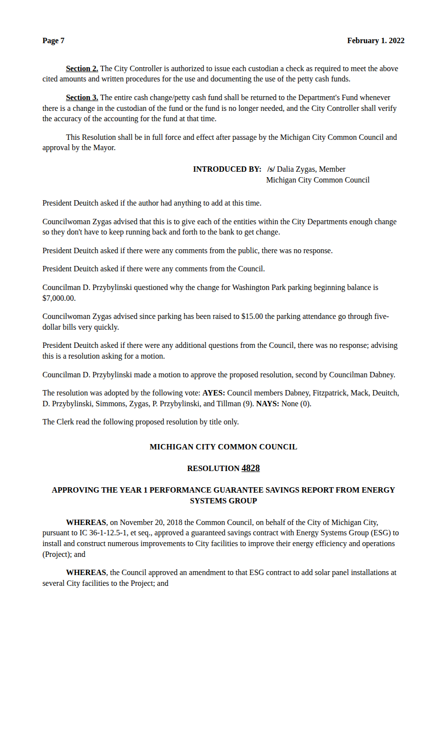Page 7 February 1. 2022
Section 2. The City Controller is authorized to issue each custodian a check as required to meet the above cited amounts and written procedures for the use and documenting the use of the petty cash funds.
Section 3. The entire cash change/petty cash fund shall be returned to the Department's Fund whenever there is a change in the custodian of the fund or the fund is no longer needed, and the City Controller shall verify the accuracy of the accounting for the fund at that time.
This Resolution shall be in full force and effect after passage by the Michigan City Common Council and approval by the Mayor.
INTRODUCED BY: /s/ Dalia Zygas, Member Michigan City Common Council
President Deuitch asked if the author had anything to add at this time.
Councilwoman Zygas advised that this is to give each of the entities within the City Departments enough change so they don't have to keep running back and forth to the bank to get change.
President Deuitch asked if there were any comments from the public, there was no response.
President Deuitch asked if there were any comments from the Council.
Councilman D. Przybylinski questioned why the change for Washington Park parking beginning balance is $7,000.00.
Councilwoman Zygas advised since parking has been raised to $15.00 the parking attendance go through five-dollar bills very quickly.
President Deuitch asked if there were any additional questions from the Council, there was no response; advising this is a resolution asking for a motion.
Councilman D. Przybylinski made a motion to approve the proposed resolution, second by Councilman Dabney.
The resolution was adopted by the following vote: AYES: Council members Dabney, Fitzpatrick, Mack, Deuitch, D. Przybylinski, Simmons, Zygas, P. Przybylinski, and Tillman (9). NAYS: None (0).
The Clerk read the following proposed resolution by title only.
MICHIGAN CITY COMMON COUNCIL
RESOLUTION 4828
Approving the Year 1 Performance Guarantee Savings Report from Energy Systems Group
WHEREAS, on November 20, 2018 the Common Council, on behalf of the City of Michigan City, pursuant to IC 36-1-12.5-1, et seq., approved a guaranteed savings contract with Energy Systems Group (ESG) to install and construct numerous improvements to City facilities to improve their energy efficiency and operations (Project); and
WHEREAS, the Council approved an amendment to that ESG contract to add solar panel installations at several City facilities to the Project; and